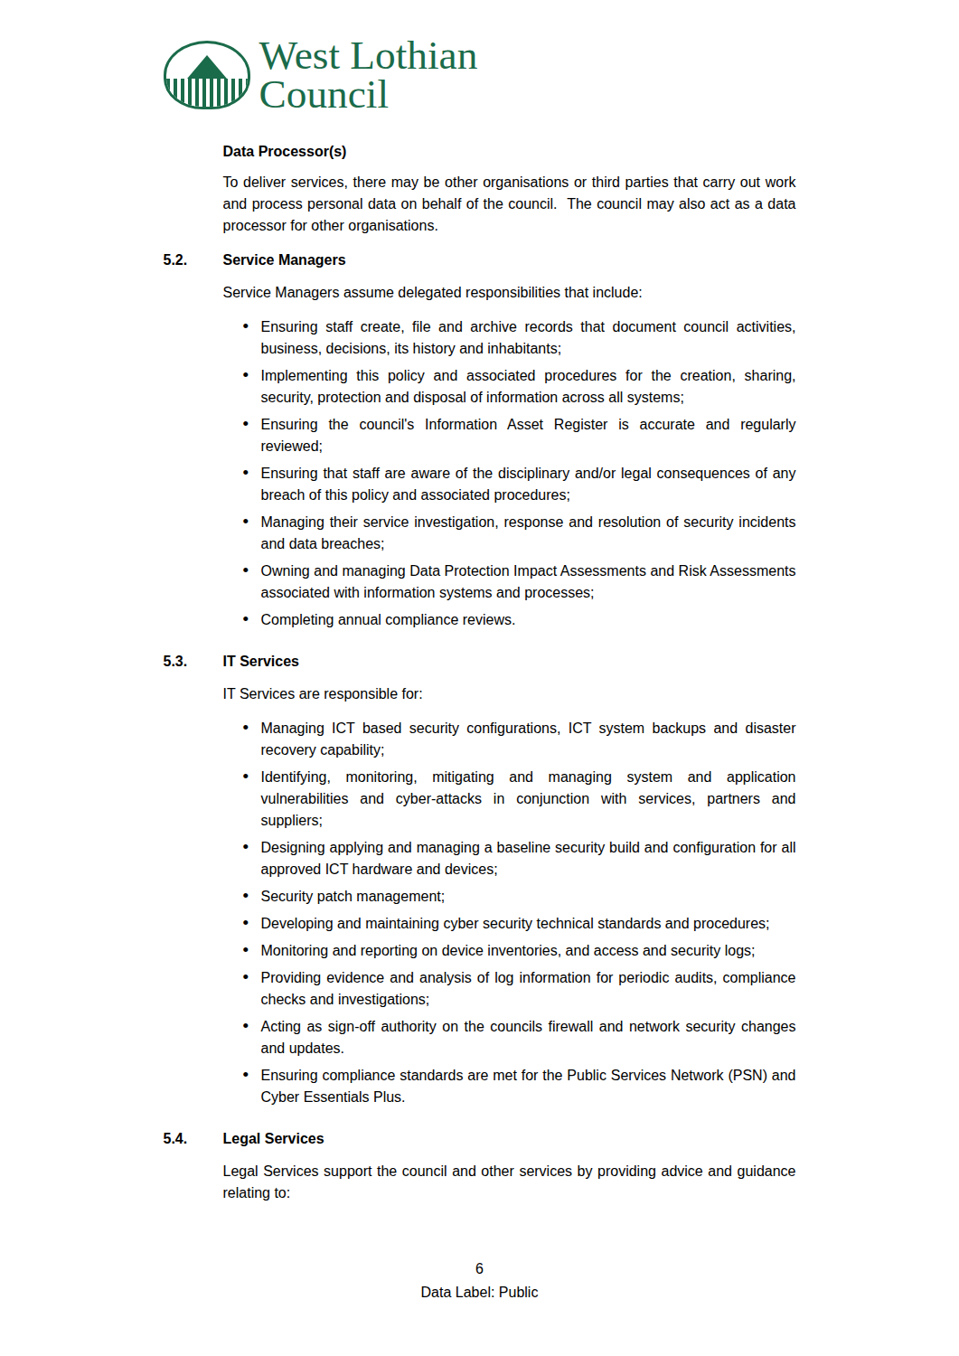West LothianCouncil
Data Processor(s)
To deliver services, there may be other organisations or third parties that carry out work and process personal data on behalf of the council. The council may also act as a data processor for other organisations.
5.2. Service Managers
Service Managers assume delegated responsibilities that include:
Ensuring staff create, file and archive records that document council activities, business, decisions, its history and inhabitants;
Implementing this policy and associated procedures for the creation, sharing, security, protection and disposal of information across all systems;
Ensuring the council's Information Asset Register is accurate and regularly reviewed;
Ensuring that staff are aware of the disciplinary and/or legal consequences of any breach of this policy and associated procedures;
Managing their service investigation, response and resolution of security incidents and data breaches;
Owning and managing Data Protection Impact Assessments and Risk Assessments associated with information systems and processes;
Completing annual compliance reviews.
5.3. IT Services
IT Services are responsible for:
Managing ICT based security configurations, ICT system backups and disaster recovery capability;
Identifying, monitoring, mitigating and managing system and application vulnerabilities and cyber-attacks in conjunction with services, partners and suppliers;
Designing applying and managing a baseline security build and configuration for all approved ICT hardware and devices;
Security patch management;
Developing and maintaining cyber security technical standards and procedures;
Monitoring and reporting on device inventories, and access and security logs;
Providing evidence and analysis of log information for periodic audits, compliance checks and investigations;
Acting as sign-off authority on the councils firewall and network security changes and updates.
Ensuring compliance standards are met for the Public Services Network (PSN) and Cyber Essentials Plus.
5.4. Legal Services
Legal Services support the council and other services by providing advice and guidance relating to:
6
Data Label: Public